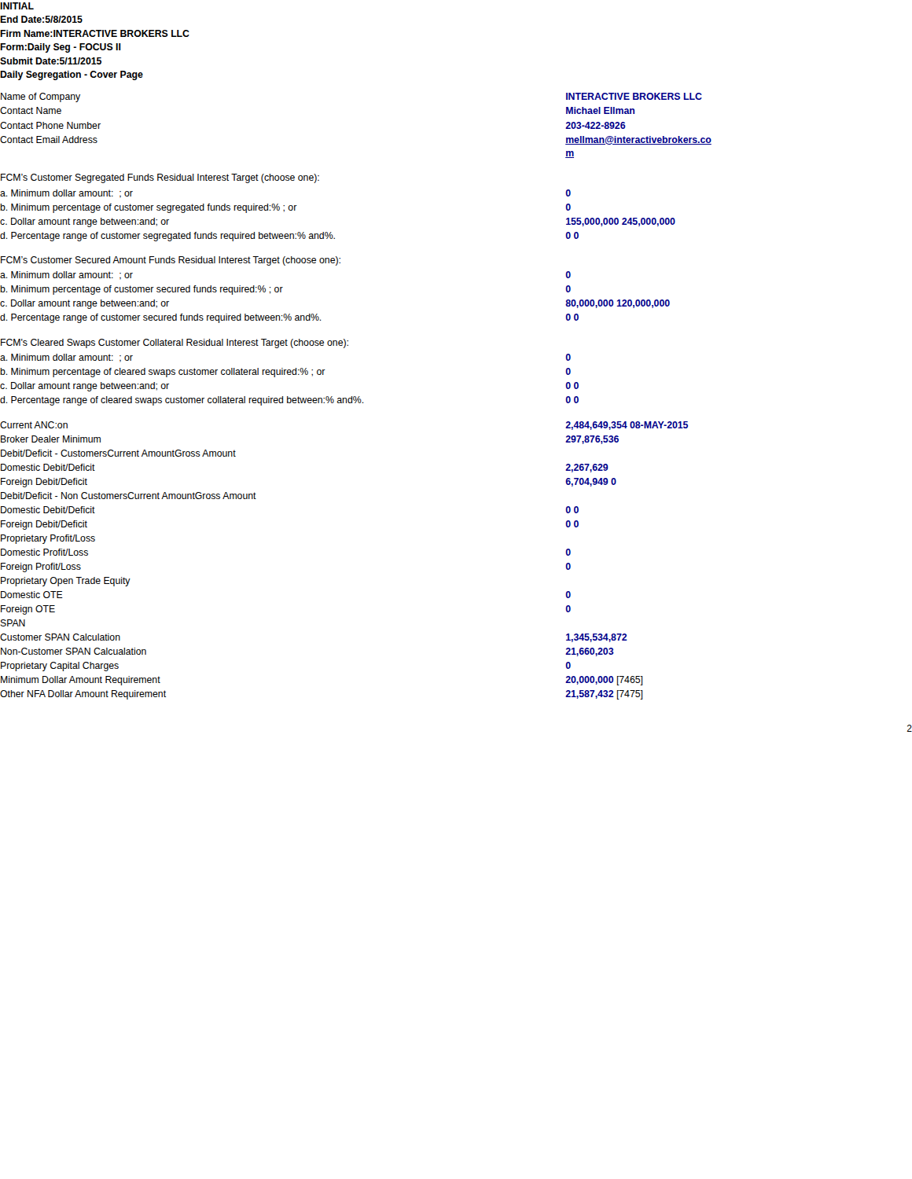INITIAL
End Date:5/8/2015
Firm Name:INTERACTIVE BROKERS LLC
Form:Daily Seg - FOCUS II
Submit Date:5/11/2015
Daily Segregation - Cover Page
| Name of Company | INTERACTIVE BROKERS LLC |
| Contact Name | Michael Ellman |
| Contact Phone Number | 203-422-8926 |
| Contact Email Address | mellman@interactivebrokers.co m |
FCM’s Customer Segregated Funds Residual Interest Target (choose one):
| a. Minimum dollar amount: ; or | 0 |
| b. Minimum percentage of customer segregated funds required:% ; or | 0 |
| c. Dollar amount range between:and; or | 155,000,000 245,000,000 |
| d. Percentage range of customer segregated funds required between:% and%. | 0 0 |
FCM’s Customer Secured Amount Funds Residual Interest Target (choose one):
| a. Minimum dollar amount: ; or | 0 |
| b. Minimum percentage of customer secured funds required:% ; or | 0 |
| c. Dollar amount range between:and; or | 80,000,000 120,000,000 |
| d. Percentage range of customer secured funds required between:% and%. | 0 0 |
FCM's Cleared Swaps Customer Collateral Residual Interest Target (choose one):
| a. Minimum dollar amount: ; or | 0 |
| b. Minimum percentage of cleared swaps customer collateral required:% ; or | 0 |
| c. Dollar amount range between:and; or | 0 0 |
| d. Percentage range of cleared swaps customer collateral required between:% and%. | 0 0 |
| Current ANC:on | 2,484,649,354 08-MAY-2015 |
| Broker Dealer Minimum | 297,876,536 |
| Debit/Deficit - CustomersCurrent AmountGross Amount | |
| Domestic Debit/Deficit | 2,267,629 |
| Foreign Debit/Deficit | 6,704,949 0 |
| Debit/Deficit - Non CustomersCurrent AmountGross Amount | |
| Domestic Debit/Deficit | 0 0 |
| Foreign Debit/Deficit | 0 0 |
| Proprietary Profit/Loss | |
| Domestic Profit/Loss | 0 |
| Foreign Profit/Loss | 0 |
| Proprietary Open Trade Equity | |
| Domestic OTE | 0 |
| Foreign OTE | 0 |
| SPAN | |
| Customer SPAN Calculation | 1,345,534,872 |
| Non-Customer SPAN Calcualation | 21,660,203 |
| Proprietary Capital Charges | 0 |
| Minimum Dollar Amount Requirement | 20,000,000 [7465] |
| Other NFA Dollar Amount Requirement | 21,587,432 [7475] |
2